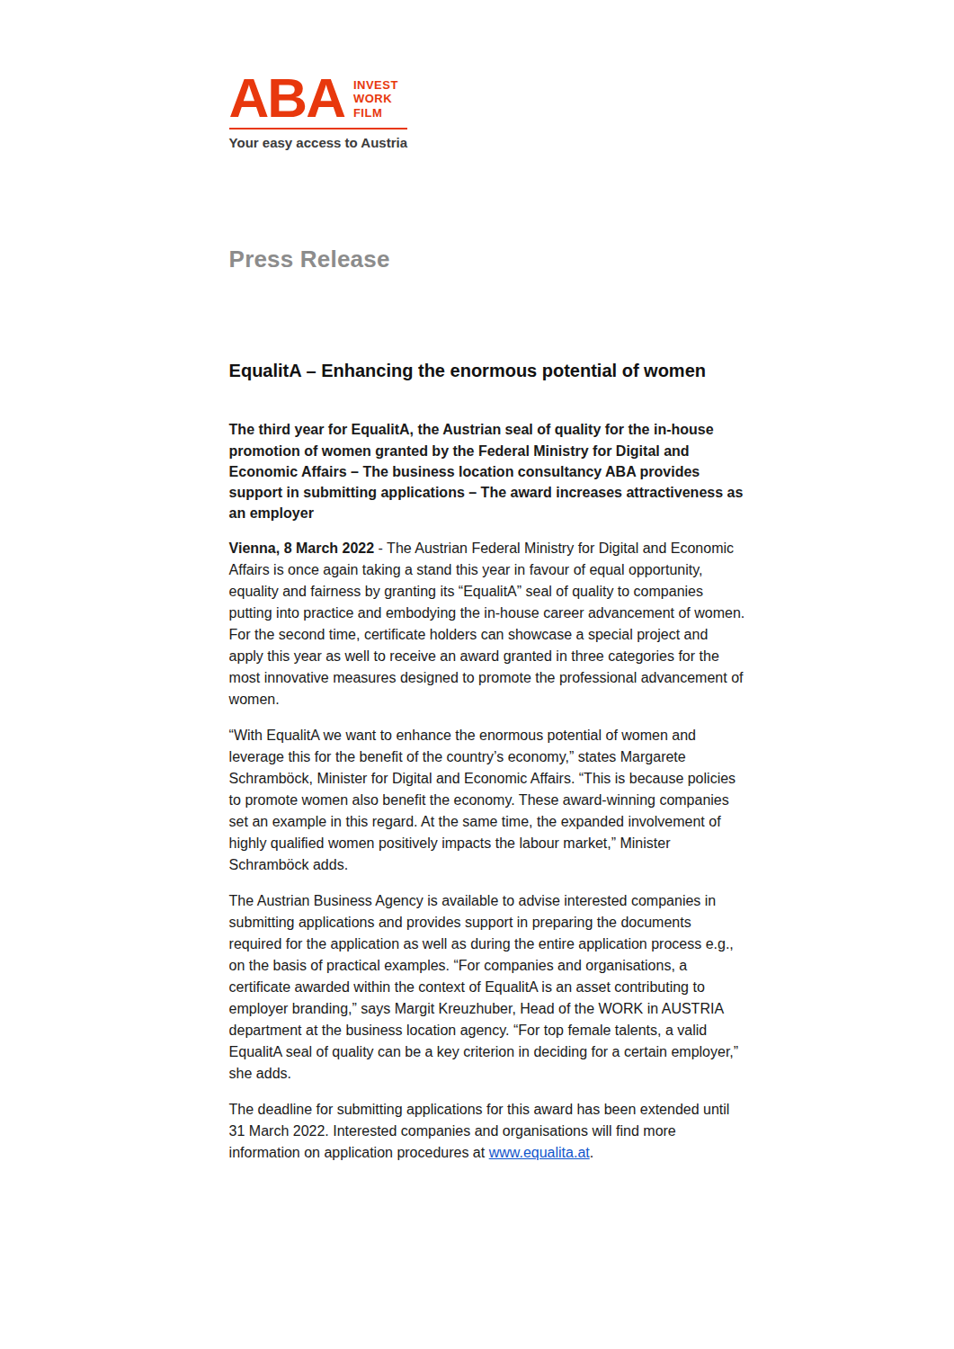ABA
INVEST
WORK
FILM
Your easy access to Austria
Press Release
EqualitA – Enhancing the enormous potential of women
The third year for EqualitA, the Austrian seal of quality for the in-house promotion of women granted by the Federal Ministry for Digital and Economic Affairs – The business location consultancy ABA provides support in submitting applications – The award increases attractiveness as an employer
Vienna, 8 March 2022 - The Austrian Federal Ministry for Digital and Economic Affairs is once again taking a stand this year in favour of equal opportunity, equality and fairness by granting its “EqualitA” seal of quality to companies putting into practice and embodying the in-house career advancement of women. For the second time, certificate holders can showcase a special project and apply this year as well to receive an award granted in three categories for the most innovative measures designed to promote the professional advancement of women.
“With EqualitA we want to enhance the enormous potential of women and leverage this for the benefit of the country’s economy,” states Margarete Schramböck, Minister for Digital and Economic Affairs. “This is because policies to promote women also benefit the economy. These award-winning companies set an example in this regard. At the same time, the expanded involvement of highly qualified women positively impacts the labour market,” Minister Schramböck adds.
The Austrian Business Agency is available to advise interested companies in submitting applications and provides support in preparing the documents required for the application as well as during the entire application process e.g., on the basis of practical examples. “For companies and organisations, a certificate awarded within the context of EqualitA is an asset contributing to employer branding,” says Margit Kreuzhuber, Head of the WORK in AUSTRIA department at the business location agency. “For top female talents, a valid EqualitA seal of quality can be a key criterion in deciding for a certain employer,” she adds.
The deadline for submitting applications for this award has been extended until 31 March 2022. Interested companies and organisations will find more information on application procedures at www.equalita.at.